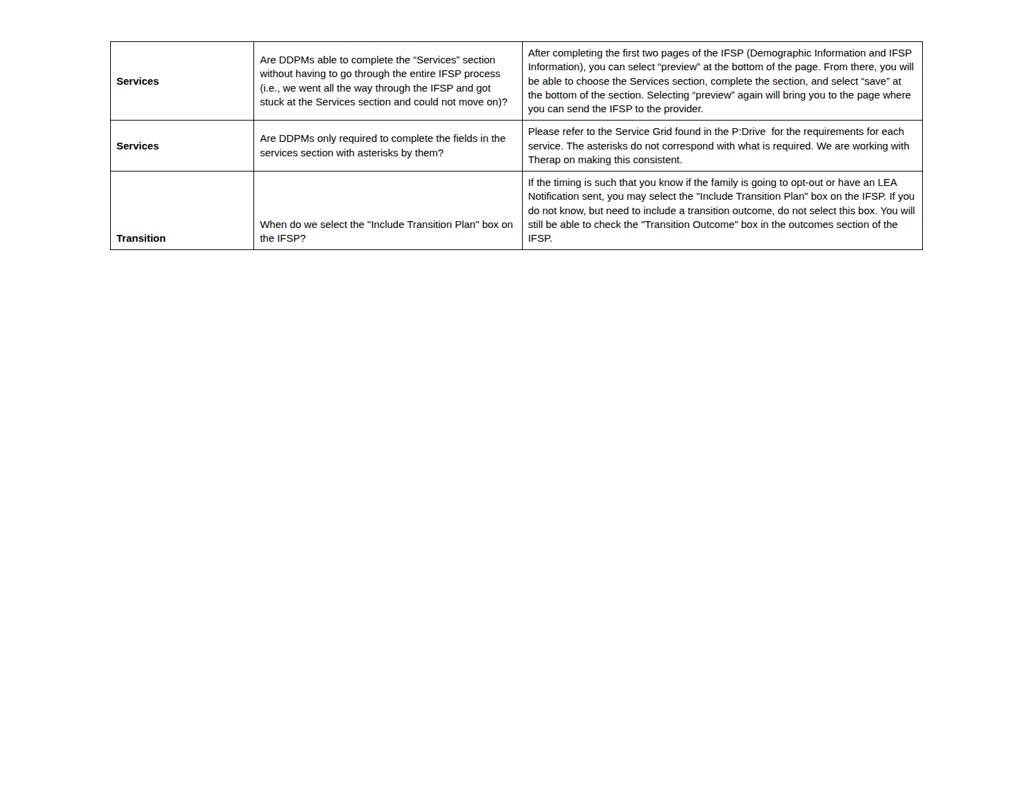| Services | Are DDPMs able to complete the “Services” section without having to go through the entire IFSP process (i.e., we went all the way through the IFSP and got stuck at the Services section and could not move on)? | After completing the first two pages of the IFSP (Demographic Information and IFSP Information), you can select “preview” at the bottom of the page. From there, you will be able to choose the Services section, complete the section, and select “save” at the bottom of the section. Selecting “preview” again will bring you to the page where you can send the IFSP to the provider. |
| Services | Are DDPMs only required to complete the fields in the services section with asterisks by them? | Please refer to the Service Grid found in the P:Drive for the requirements for each service. The asterisks do not correspond with what is required. We are working with Therap on making this consistent. |
| Transition | When do we select the "Include Transition Plan" box on the IFSP? | If the timing is such that you know if the family is going to opt-out or have an LEA Notification sent, you may select the "Include Transition Plan" box on the IFSP. If you do not know, but need to include a transition outcome, do not select this box. You will still be able to check the "Transition Outcome" box in the outcomes section of the IFSP. |